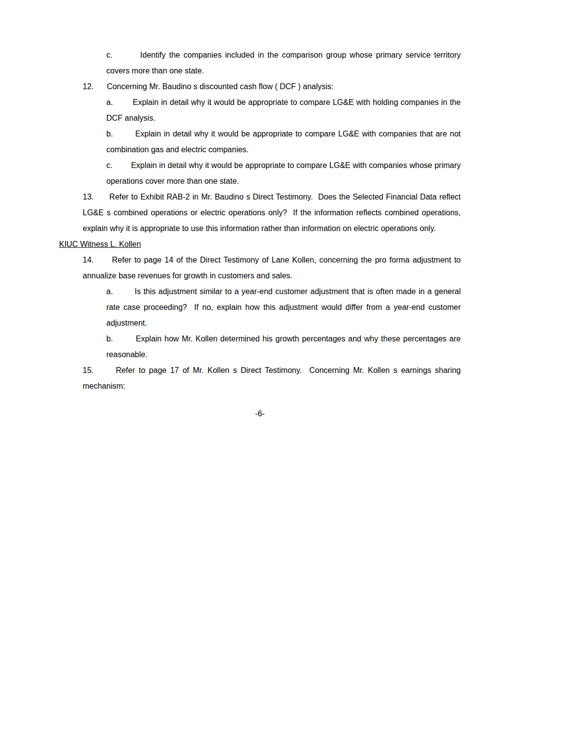c. Identify the companies included in the comparison group whose primary service territory covers more than one state.
12. Concerning Mr. Baudino s discounted cash flow ( DCF ) analysis:
a. Explain in detail why it would be appropriate to compare LG&E with holding companies in the DCF analysis.
b. Explain in detail why it would be appropriate to compare LG&E with companies that are not combination gas and electric companies.
c. Explain in detail why it would be appropriate to compare LG&E with companies whose primary operations cover more than one state.
13. Refer to Exhibit RAB-2 in Mr. Baudino s Direct Testimony. Does the Selected Financial Data reflect LG&E s combined operations or electric operations only? If the information reflects combined operations, explain why it is appropriate to use this information rather than information on electric operations only.
KIUC Witness L. Kollen
14. Refer to page 14 of the Direct Testimony of Lane Kollen, concerning the pro forma adjustment to annualize base revenues for growth in customers and sales.
a. Is this adjustment similar to a year-end customer adjustment that is often made in a general rate case proceeding? If no, explain how this adjustment would differ from a year-end customer adjustment.
b. Explain how Mr. Kollen determined his growth percentages and why these percentages are reasonable.
15. Refer to page 17 of Mr. Kollen s Direct Testimony. Concerning Mr. Kollen s earnings sharing mechanism:
-6-